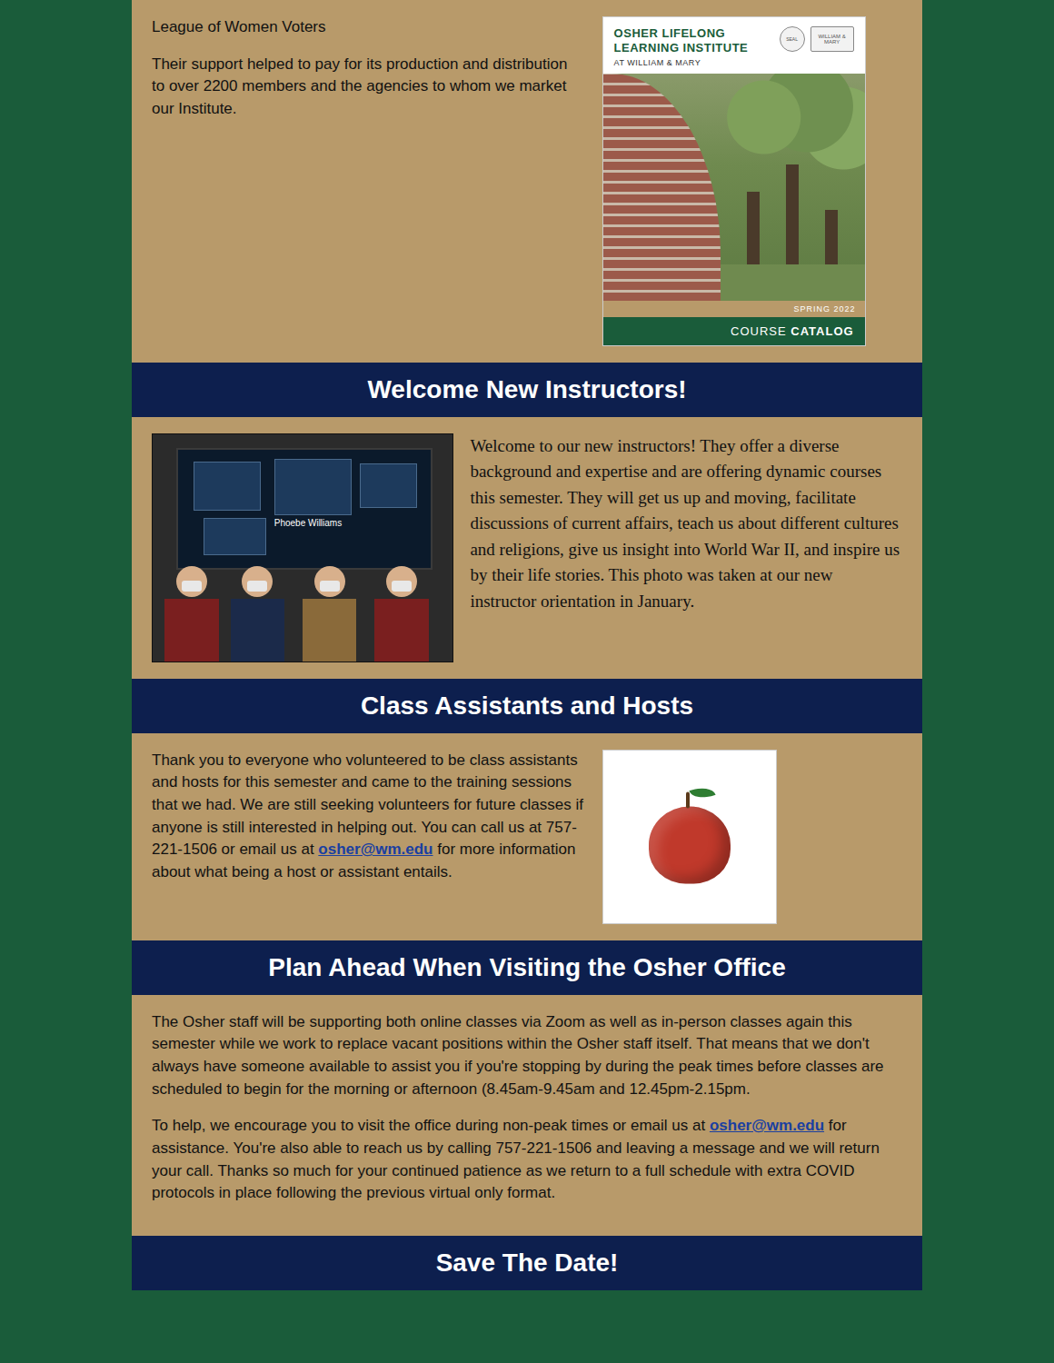League of Women Voters
Their support helped to pay for its production and distribution to over 2200 members and the agencies to whom we market our Institute.
OSHER LIFELONG LEARNING INSTITUTE AT WILLIAM & MARY
SEAL
WILLIAM & MARY
SPRING 2022
COURSE CATALOG
Welcome New Instructors!
Phoebe Williams
Welcome to our new instructors! They offer a diverse background and expertise and are offering dynamic courses this semester. They will get us up and moving, facilitate discussions of current affairs, teach us about different cultures and religions, give us insight into World War II, and inspire us by their life stories. This photo was taken at our new instructor orientation in January.
Class Assistants and Hosts
Thank you to everyone who volunteered to be class assistants and hosts for this semester and came to the training sessions that we had. We are still seeking volunteers for future classes if anyone is still interested in helping out. You can call us at 757-221-1506 or email us at osher@wm.edu for more information about what being a host or assistant entails.
Plan Ahead When Visiting the Osher Office
The Osher staff will be supporting both online classes via Zoom as well as in-person classes again this semester while we work to replace vacant positions within the Osher staff itself. That means that we don't always have someone available to assist you if you're stopping by during the peak times before classes are scheduled to begin for the morning or afternoon (8.45am-9.45am and 12.45pm-2.15pm.
To help, we encourage you to visit the office during non-peak times or email us at osher@wm.edu for assistance. You're also able to reach us by calling 757-221-1506 and leaving a message and we will return your call. Thanks so much for your continued patience as we return to a full schedule with extra COVID protocols in place following the previous virtual only format.
Save The Date!